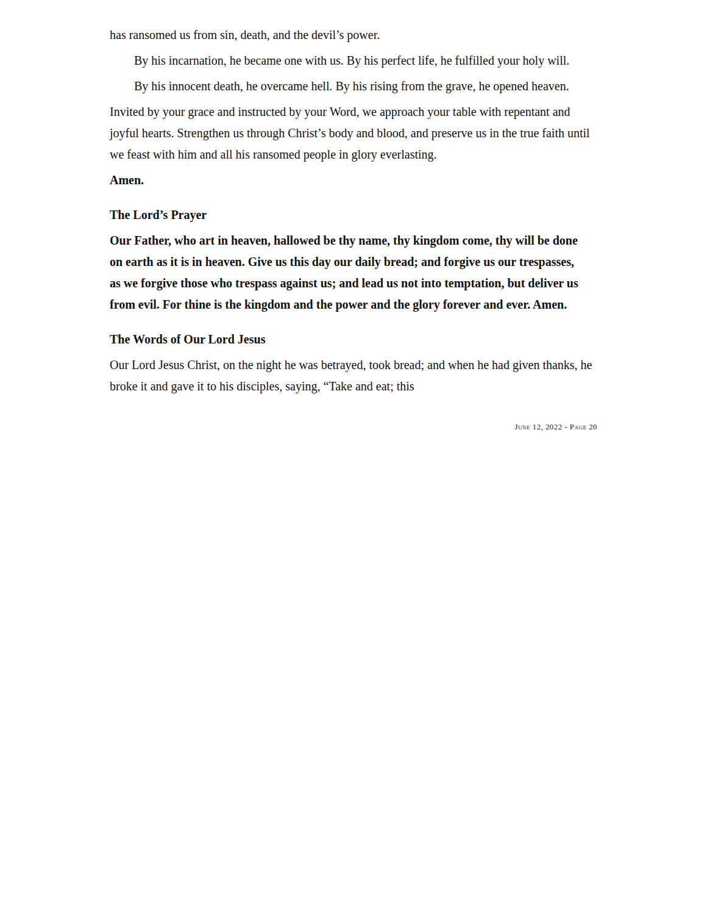has ransomed us from sin, death, and the devil’s power.
By his incarnation, he became one with us. By his perfect life, he fulfilled your holy will.
By his innocent death, he overcame hell. By his rising from the grave, he opened heaven.
Invited by your grace and instructed by your Word, we approach your table with repentant and joyful hearts. Strengthen us through Christ’s body and blood, and preserve us in the true faith until we feast with him and all his ransomed people in glory everlasting.
Amen.
The Lord’s Prayer
Our Father, who art in heaven, hallowed be thy name, thy kingdom come, thy will be done
on earth as it is in heaven. Give us this day our daily bread; and forgive us our trespasses,
as we forgive those who trespass against us; and lead us not into temptation, but deliver us from evil. For thine is the kingdom and the power and the glory forever and ever. Amen.
The Words of Our Lord Jesus
Our Lord Jesus Christ, on the night he was betrayed, took bread; and when he had given thanks, he broke it and gave it to his disciples, saying, “Take and eat; this
June 12, 2022 - Page 20